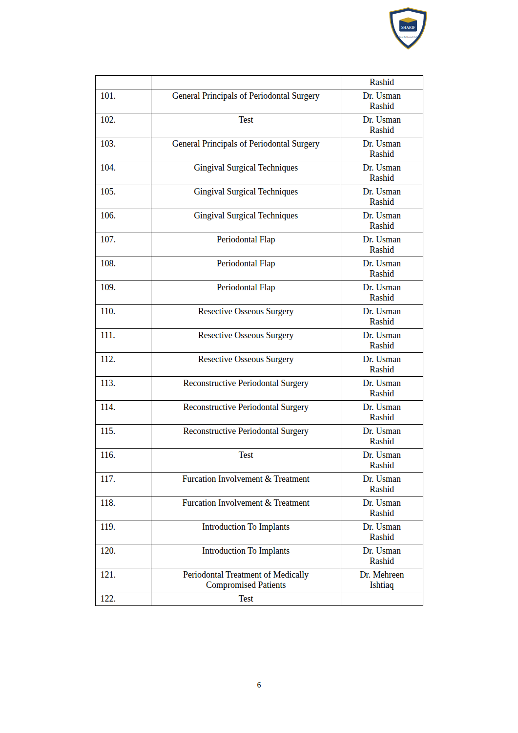SHARIF Medical & Dental College
| | | Rashid |
| 101. | General Principals of Periodontal Surgery | Dr. Usman Rashid |
| 102. | Test | Dr. Usman Rashid |
| 103. | General Principals of Periodontal Surgery | Dr. Usman Rashid |
| 104. | Gingival Surgical Techniques | Dr. Usman Rashid |
| 105. | Gingival Surgical Techniques | Dr. Usman Rashid |
| 106. | Gingival Surgical Techniques | Dr. Usman Rashid |
| 107. | Periodontal Flap | Dr. Usman Rashid |
| 108. | Periodontal Flap | Dr. Usman Rashid |
| 109. | Periodontal Flap | Dr. Usman Rashid |
| 110. | Resective Osseous Surgery | Dr. Usman Rashid |
| 111. | Resective Osseous Surgery | Dr. Usman Rashid |
| 112. | Resective Osseous Surgery | Dr. Usman Rashid |
| 113. | Reconstructive Periodontal Surgery | Dr. Usman Rashid |
| 114. | Reconstructive Periodontal Surgery | Dr. Usman Rashid |
| 115. | Reconstructive Periodontal Surgery | Dr. Usman Rashid |
| 116. | Test | Dr. Usman Rashid |
| 117. | Furcation Involvement & Treatment | Dr. Usman Rashid |
| 118. | Furcation Involvement & Treatment | Dr. Usman Rashid |
| 119. | Introduction To Implants | Dr. Usman Rashid |
| 120. | Introduction To Implants | Dr. Usman Rashid |
| 121. | Periodontal Treatment of Medically Compromised Patients | Dr. Mehreen Ishtiaq |
| 122. | Test | |
6